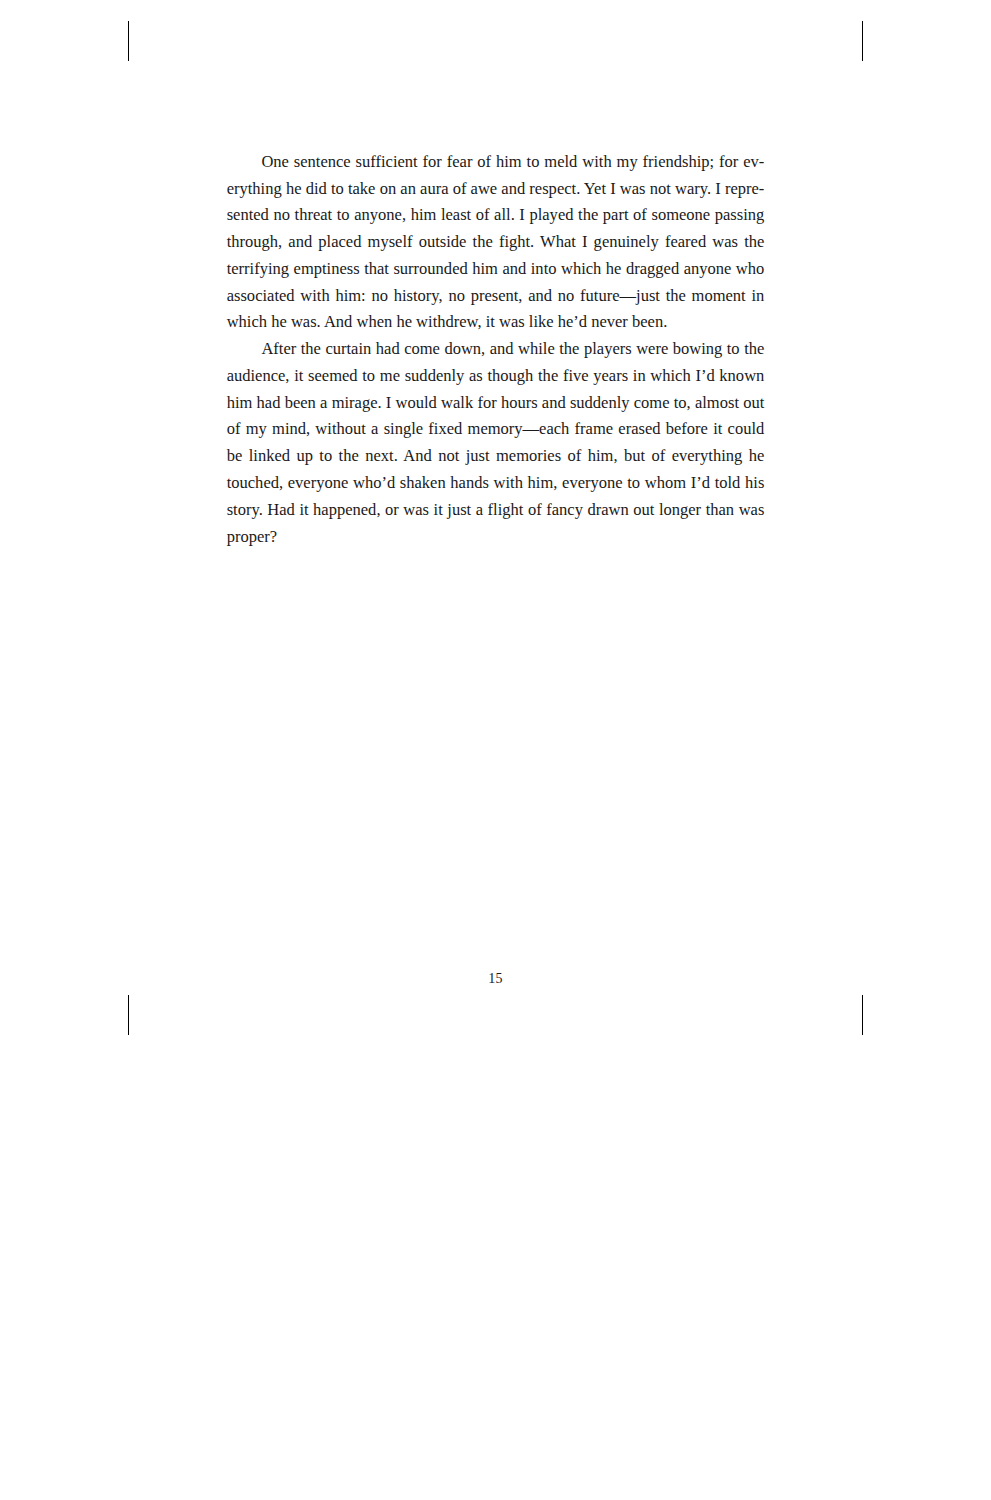One sentence sufficient for fear of him to meld with my friendship; for everything he did to take on an aura of awe and respect. Yet I was not wary. I represented no threat to anyone, him least of all. I played the part of someone passing through, and placed myself outside the fight. What I genuinely feared was the terrifying emptiness that surrounded him and into which he dragged anyone who associated with him: no history, no present, and no future—just the moment in which he was. And when he withdrew, it was like he’d never been.
After the curtain had come down, and while the players were bowing to the audience, it seemed to me suddenly as though the five years in which I’d known him had been a mirage. I would walk for hours and suddenly come to, almost out of my mind, without a single fixed memory—each frame erased before it could be linked up to the next. And not just memories of him, but of everything he touched, everyone who’d shaken hands with him, everyone to whom I’d told his story. Had it happened, or was it just a flight of fancy drawn out longer than was proper?
15